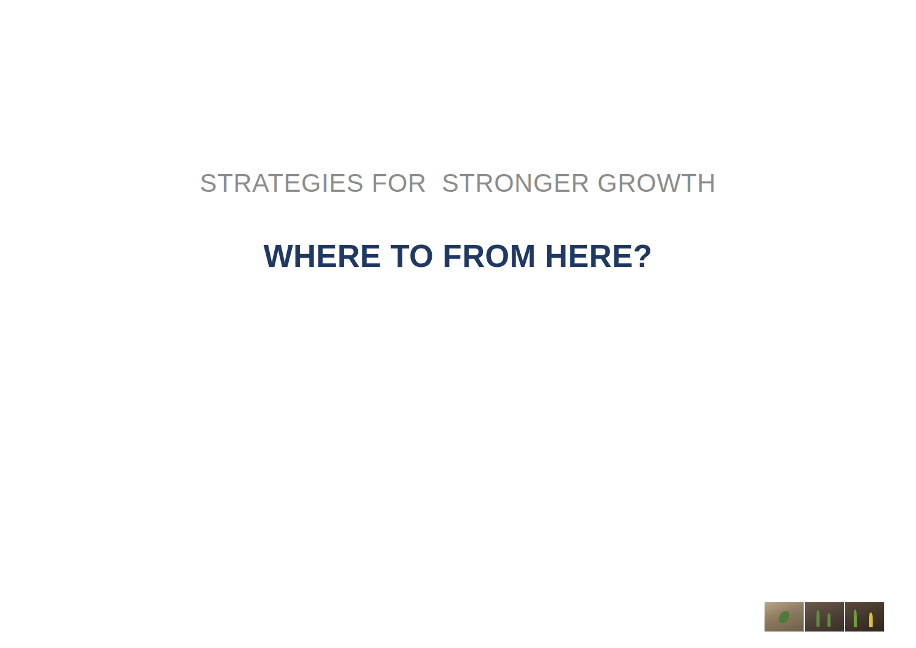STRATEGIES FOR STRONGER GROWTH
WHERE TO FROM HERE?